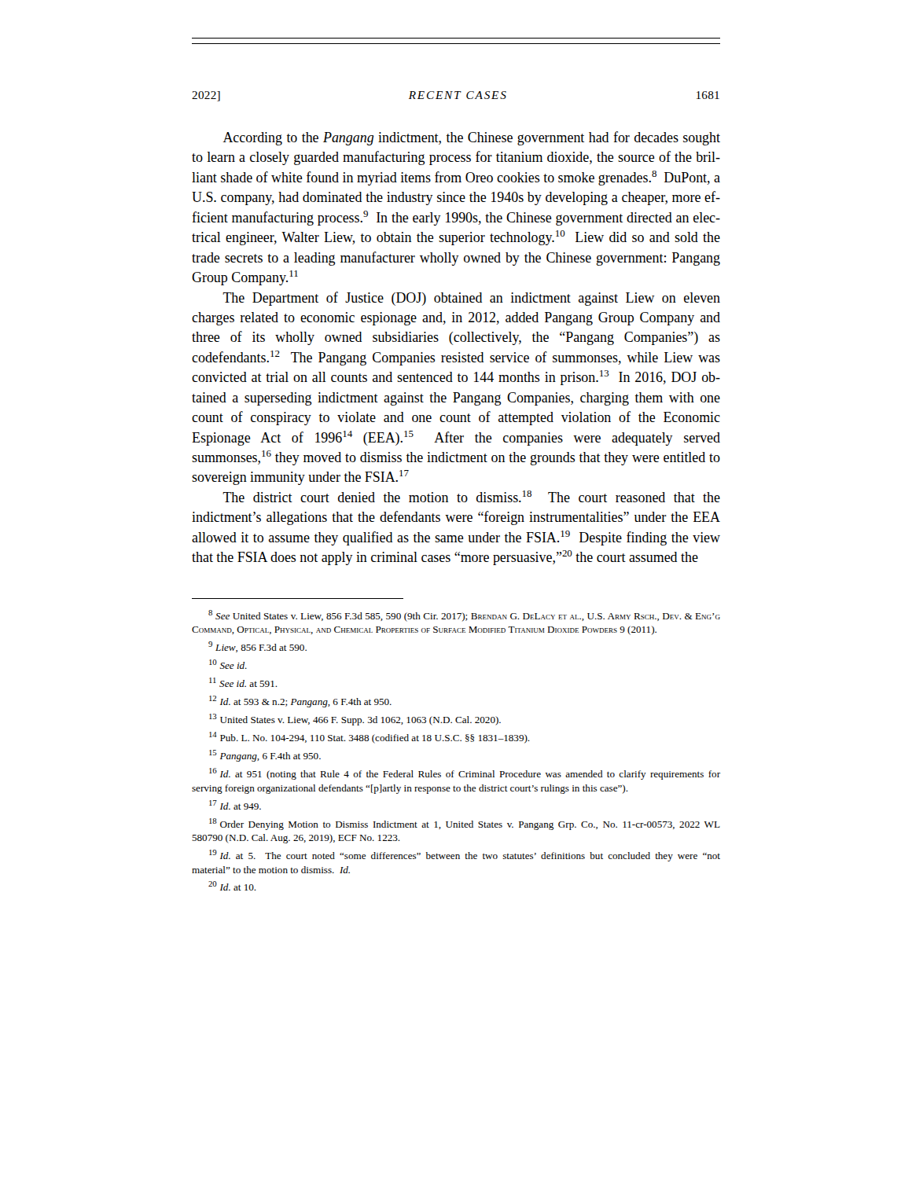2022] Recent Cases 1681
According to the Pangang indictment, the Chinese government had for decades sought to learn a closely guarded manufacturing process for titanium dioxide, the source of the brilliant shade of white found in myriad items from Oreo cookies to smoke grenades.8 DuPont, a U.S. company, had dominated the industry since the 1940s by developing a cheaper, more efficient manufacturing process.9 In the early 1990s, the Chinese government directed an electrical engineer, Walter Liew, to obtain the superior technology.10 Liew did so and sold the trade secrets to a leading manufacturer wholly owned by the Chinese government: Pangang Group Company.11
The Department of Justice (DOJ) obtained an indictment against Liew on eleven charges related to economic espionage and, in 2012, added Pangang Group Company and three of its wholly owned subsidiaries (collectively, the “Pangang Companies”) as codefendants.12 The Pangang Companies resisted service of summonses, while Liew was convicted at trial on all counts and sentenced to 144 months in prison.13 In 2016, DOJ obtained a superseding indictment against the Pangang Companies, charging them with one count of conspiracy to violate and one count of attempted violation of the Economic Espionage Act of 199614 (EEA).15 After the companies were adequately served summonses,16 they moved to dismiss the indictment on the grounds that they were entitled to sovereign immunity under the FSIA.17
The district court denied the motion to dismiss.18 The court reasoned that the indictment’s allegations that the defendants were “foreign instrumentalities” under the EEA allowed it to assume they qualified as the same under the FSIA.19 Despite finding the view that the FSIA does not apply in criminal cases “more persuasive,”20 the court assumed the
8 See United States v. Liew, 856 F.3d 585, 590 (9th Cir. 2017); Brendan G. DeLacy et al., U.S. Army Rsch., Dev. & Eng’g Command, Optical, Physical, and Chemical Properties of Surface Modified Titanium Dioxide Powders 9 (2011).
9 Liew, 856 F.3d at 590.
10 See id.
11 See id. at 591.
12 Id. at 593 & n.2; Pangang, 6 F.4th at 950.
13 United States v. Liew, 466 F. Supp. 3d 1062, 1063 (N.D. Cal. 2020).
14 Pub. L. No. 104-294, 110 Stat. 3488 (codified at 18 U.S.C. §§ 1831–1839).
15 Pangang, 6 F.4th at 950.
16 Id. at 951 (noting that Rule 4 of the Federal Rules of Criminal Procedure was amended to clarify requirements for serving foreign organizational defendants “[p]artly in response to the district court’s rulings in this case”).
17 Id. at 949.
18 Order Denying Motion to Dismiss Indictment at 1, United States v. Pangang Grp. Co., No. 11-cr-00573, 2022 WL 580790 (N.D. Cal. Aug. 26, 2019), ECF No. 1223.
19 Id. at 5. The court noted “some differences” between the two statutes’ definitions but concluded they were “not material” to the motion to dismiss. Id.
20 Id. at 10.